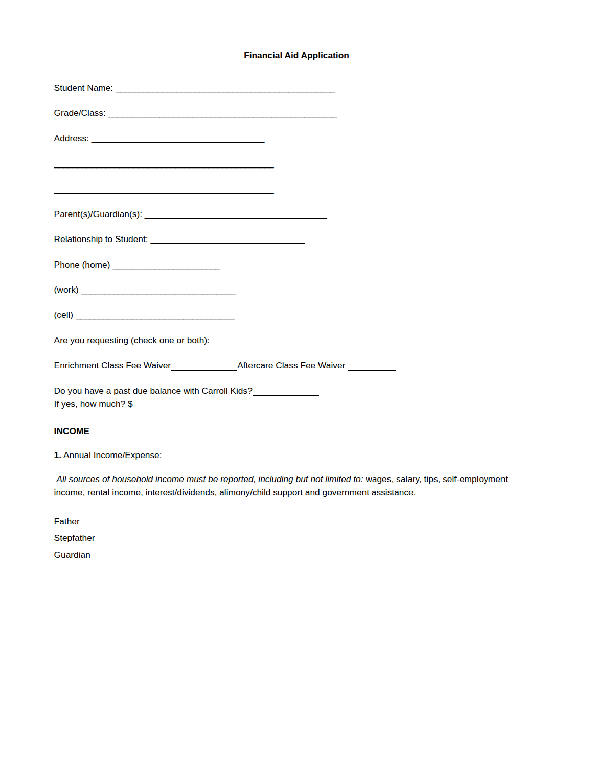Financial Aid Application
Student Name: _______________________________________________
Grade/Class: _________________________________________________
Address: _____________________________________
_______________________________________________
_______________________________________________
Parent(s)/Guardian(s): _______________________________________
Relationship to Student: _________________________________
Phone (home) _______________________
(work) _________________________________
(cell) __________________________________
Are you requesting (check one or both):
Enrichment Class Fee Waiver Aftercare Class Fee Waiver
Do you have a past due balance with Carroll Kids?
If yes, how much? $
INCOME
1. Annual Income/Expense:
All sources of household income must be reported, including but not limited to: wages, salary, tips, self-employment income, rental income, interest/dividends, alimony/child support and government assistance.
Father
Stepfather
Guardian